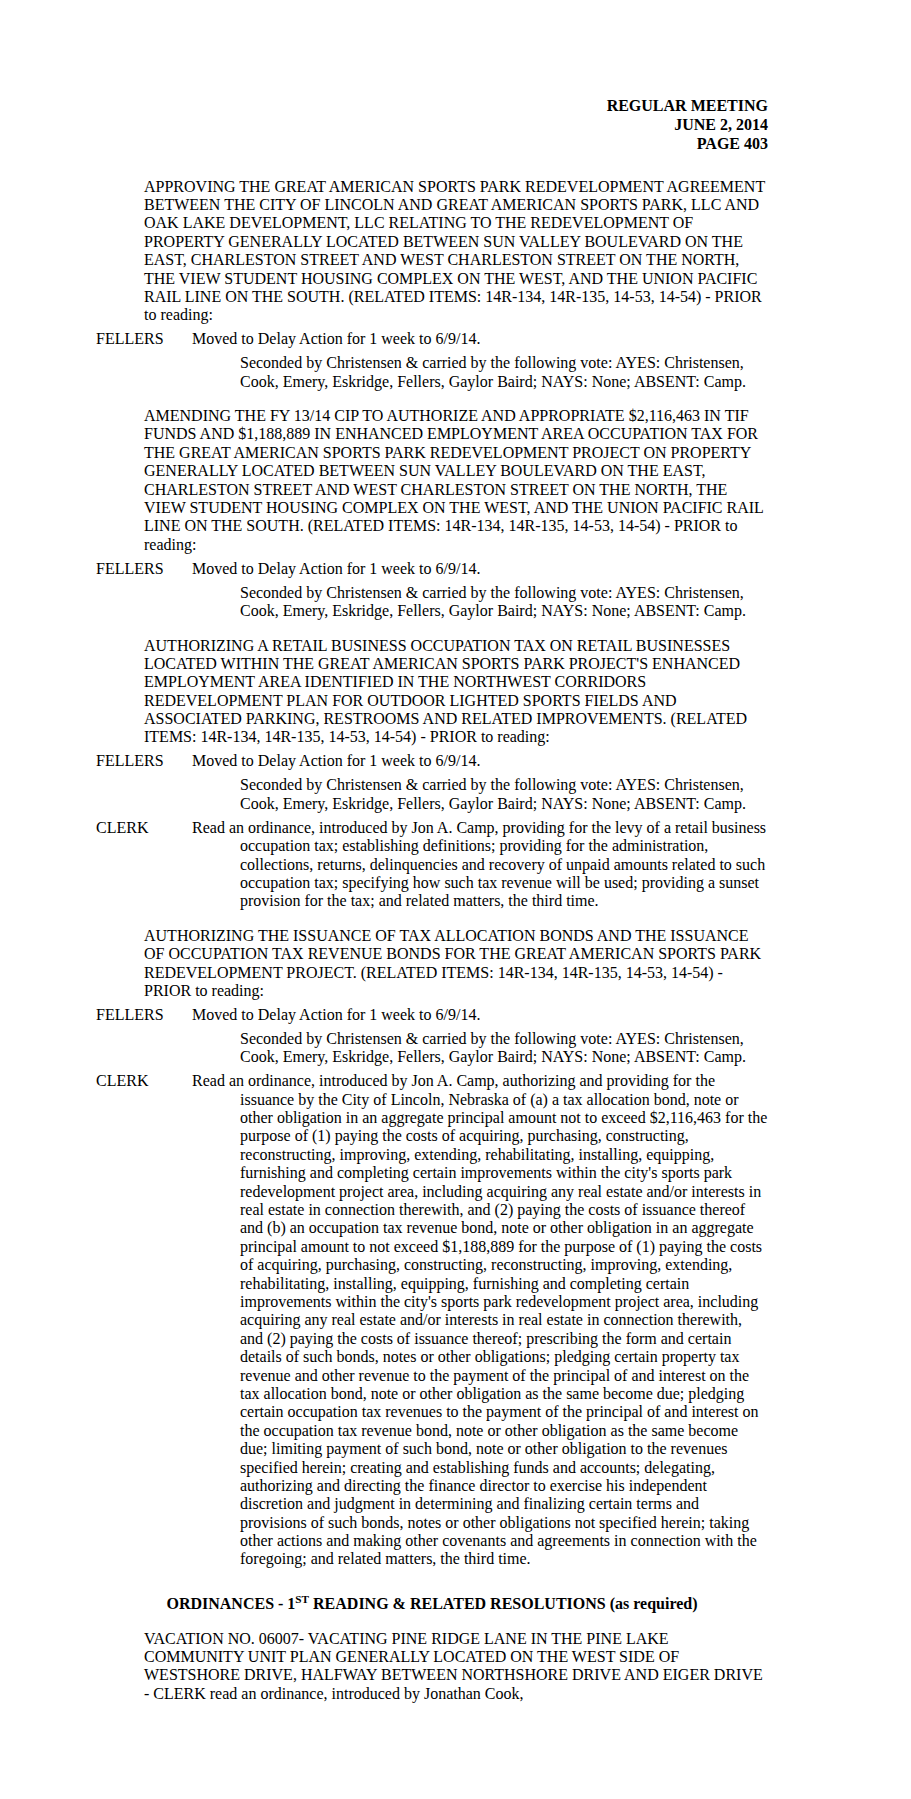REGULAR MEETING
JUNE 2, 2014
PAGE 403
APPROVING THE GREAT AMERICAN SPORTS PARK REDEVELOPMENT AGREEMENT BETWEEN THE CITY OF LINCOLN AND GREAT AMERICAN SPORTS PARK, LLC AND OAK LAKE DEVELOPMENT, LLC RELATING TO THE REDEVELOPMENT OF PROPERTY GENERALLY LOCATED BETWEEN SUN VALLEY BOULEVARD ON THE EAST, CHARLESTON STREET AND WEST CHARLESTON STREET ON THE NORTH, THE VIEW STUDENT HOUSING COMPLEX ON THE WEST, AND THE UNION PACIFIC RAIL LINE ON THE SOUTH. (RELATED ITEMS: 14R-134, 14R-135, 14-53, 14-54) - PRIOR to reading:
FELLERS Moved to Delay Action for 1 week to 6/9/14.
Seconded by Christensen & carried by the following vote: AYES: Christensen, Cook, Emery, Eskridge, Fellers, Gaylor Baird; NAYS: None; ABSENT: Camp.
AMENDING THE FY 13/14 CIP TO AUTHORIZE AND APPROPRIATE $2,116,463 IN TIF FUNDS AND $1,188,889 IN ENHANCED EMPLOYMENT AREA OCCUPATION TAX FOR THE GREAT AMERICAN SPORTS PARK REDEVELOPMENT PROJECT ON PROPERTY GENERALLY LOCATED BETWEEN SUN VALLEY BOULEVARD ON THE EAST, CHARLESTON STREET AND WEST CHARLESTON STREET ON THE NORTH, THE VIEW STUDENT HOUSING COMPLEX ON THE WEST, AND THE UNION PACIFIC RAIL LINE ON THE SOUTH. (RELATED ITEMS: 14R-134, 14R-135, 14-53, 14-54) - PRIOR to reading:
FELLERS Moved to Delay Action for 1 week to 6/9/14.
Seconded by Christensen & carried by the following vote: AYES: Christensen, Cook, Emery, Eskridge, Fellers, Gaylor Baird; NAYS: None; ABSENT: Camp.
AUTHORIZING A RETAIL BUSINESS OCCUPATION TAX ON RETAIL BUSINESSES LOCATED WITHIN THE GREAT AMERICAN SPORTS PARK PROJECT'S ENHANCED EMPLOYMENT AREA IDENTIFIED IN THE NORTHWEST CORRIDORS REDEVELOPMENT PLAN FOR OUTDOOR LIGHTED SPORTS FIELDS AND ASSOCIATED PARKING, RESTROOMS AND RELATED IMPROVEMENTS. (RELATED ITEMS: 14R-134, 14R-135, 14-53, 14-54) - PRIOR to reading:
FELLERS Moved to Delay Action for 1 week to 6/9/14.
Seconded by Christensen & carried by the following vote: AYES: Christensen, Cook, Emery, Eskridge, Fellers, Gaylor Baird; NAYS: None; ABSENT: Camp.
CLERK Read an ordinance, introduced by Jon A. Camp, providing for the levy of a retail business occupation tax; establishing definitions; providing for the administration, collections, returns, delinquencies and recovery of unpaid amounts related to such occupation tax; specifying how such tax revenue will be used; providing a sunset provision for the tax; and related matters, the third time.
AUTHORIZING THE ISSUANCE OF TAX ALLOCATION BONDS AND THE ISSUANCE OF OCCUPATION TAX REVENUE BONDS FOR THE GREAT AMERICAN SPORTS PARK REDEVELOPMENT PROJECT. (RELATED ITEMS: 14R-134, 14R-135, 14-53, 14-54) - PRIOR to reading:
FELLERS Moved to Delay Action for 1 week to 6/9/14.
Seconded by Christensen & carried by the following vote: AYES: Christensen, Cook, Emery, Eskridge, Fellers, Gaylor Baird; NAYS: None; ABSENT: Camp.
CLERK Read an ordinance, introduced by Jon A. Camp, authorizing and providing for the issuance by the City of Lincoln, Nebraska of (a) a tax allocation bond, note or other obligation in an aggregate principal amount not to exceed $2,116,463 for the purpose of (1) paying the costs of acquiring, purchasing, constructing, reconstructing, improving, extending, rehabilitating, installing, equipping, furnishing and completing certain improvements within the city's sports park redevelopment project area, including acquiring any real estate and/or interests in real estate in connection therewith, and (2) paying the costs of issuance thereof and (b) an occupation tax revenue bond, note or other obligation in an aggregate principal amount to not exceed $1,188,889 for the purpose of (1) paying the costs of acquiring, purchasing, constructing, reconstructing, improving, extending, rehabilitating, installing, equipping, furnishing and completing certain improvements within the city's sports park redevelopment project area, including acquiring any real estate and/or interests in real estate in connection therewith, and (2) paying the costs of issuance thereof; prescribing the form and certain details of such bonds, notes or other obligations; pledging certain property tax revenue and other revenue to the payment of the principal of and interest on the tax allocation bond, note or other obligation as the same become due; pledging certain occupation tax revenues to the payment of the principal of and interest on the occupation tax revenue bond, note or other obligation as the same become due; limiting payment of such bond, note or other obligation to the revenues specified herein; creating and establishing funds and accounts; delegating, authorizing and directing the finance director to exercise his independent discretion and judgment in determining and finalizing certain terms and provisions of such bonds, notes or other obligations not specified herein; taking other actions and making other covenants and agreements in connection with the foregoing; and related matters, the third time.
ORDINANCES - 1ST READING & RELATED RESOLUTIONS (as required)
VACATION NO. 06007- VACATING PINE RIDGE LANE IN THE PINE LAKE COMMUNITY UNIT PLAN GENERALLY LOCATED ON THE WEST SIDE OF WESTSHORE DRIVE, HALFWAY BETWEEN NORTHSHORE DRIVE AND EIGER DRIVE - CLERK read an ordinance, introduced by Jonathan Cook,